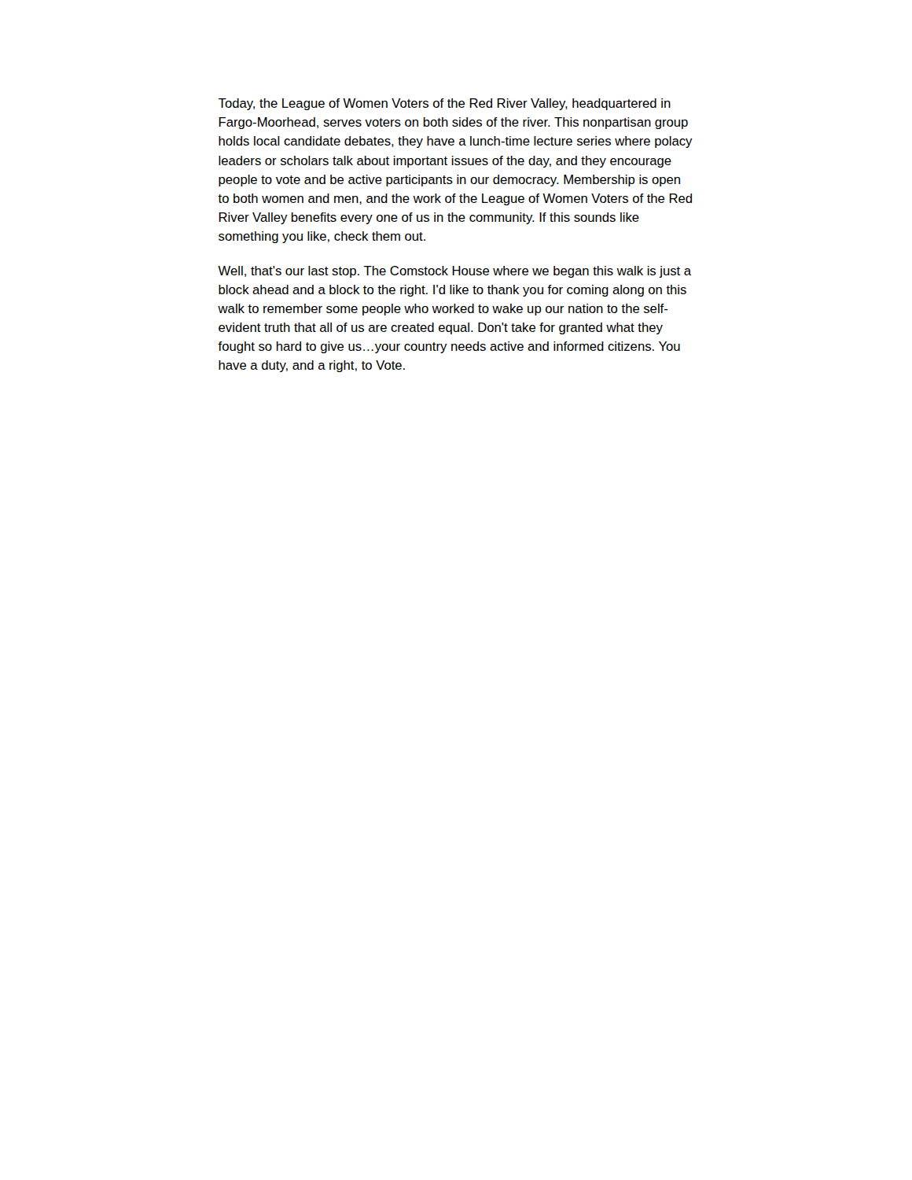Today, the League of Women Voters of the Red River Valley, headquartered in Fargo-Moorhead, serves voters on both sides of the river. This nonpartisan group holds local candidate debates, they have a lunch-time lecture series where polacy leaders or scholars talk about important issues of the day, and they encourage people to vote and be active participants in our democracy. Membership is open to both women and men, and the work of the League of Women Voters of the Red River Valley benefits every one of us in the community. If this sounds like something you like, check them out.
Well, that's our last stop. The Comstock House where we began this walk is just a block ahead and a block to the right. I'd like to thank you for coming along on this walk to remember some people who worked to wake up our nation to the self-evident truth that all of us are created equal. Don't take for granted what they fought so hard to give us…your country needs active and informed citizens. You have a duty, and a right, to Vote.